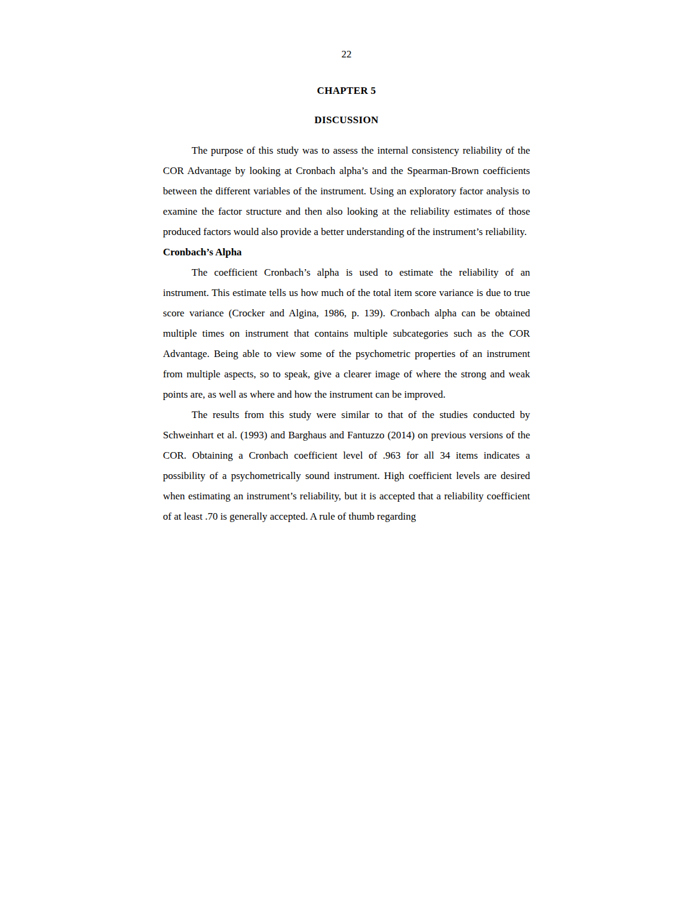22
CHAPTER 5
DISCUSSION
The purpose of this study was to assess the internal consistency reliability of the COR Advantage by looking at Cronbach alpha’s and the Spearman-Brown coefficients between the different variables of the instrument. Using an exploratory factor analysis to examine the factor structure and then also looking at the reliability estimates of those produced factors would also provide a better understanding of the instrument’s reliability.
Cronbach’s Alpha
The coefficient Cronbach’s alpha is used to estimate the reliability of an instrument. This estimate tells us how much of the total item score variance is due to true score variance (Crocker and Algina, 1986, p. 139). Cronbach alpha can be obtained multiple times on instrument that contains multiple subcategories such as the COR Advantage. Being able to view some of the psychometric properties of an instrument from multiple aspects, so to speak, give a clearer image of where the strong and weak points are, as well as where and how the instrument can be improved.
The results from this study were similar to that of the studies conducted by Schweinhart et al. (1993) and Barghaus and Fantuzzo (2014) on previous versions of the COR. Obtaining a Cronbach coefficient level of .963 for all 34 items indicates a possibility of a psychometrically sound instrument. High coefficient levels are desired when estimating an instrument’s reliability, but it is accepted that a reliability coefficient of at least .70 is generally accepted. A rule of thumb regarding